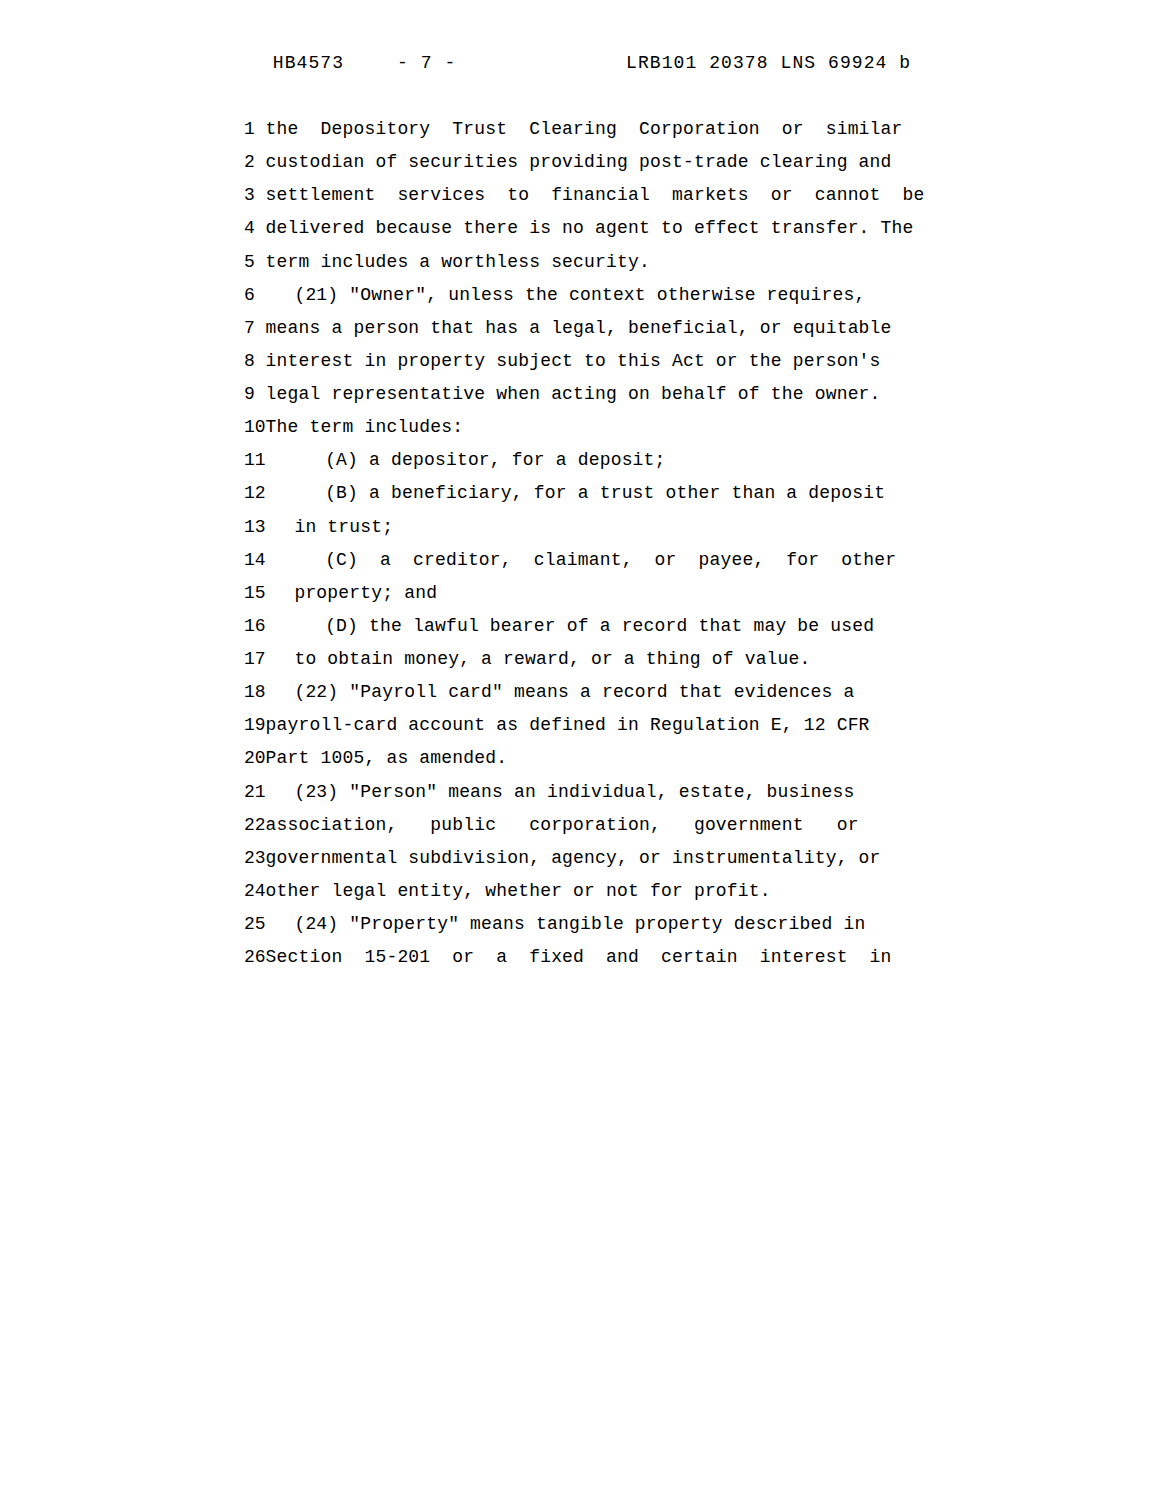HB4573 - 7 - LRB101 20378 LNS 69924 b
| 1 | the Depository Trust Clearing Corporation or similar |
| 2 | custodian of securities providing post-trade clearing and |
| 3 | settlement services to financial markets or cannot be |
| 4 | delivered because there is no agent to effect transfer. The |
| 5 | term includes a worthless security. |
| 6 | (21) "Owner", unless the context otherwise requires, |
| 7 | means a person that has a legal, beneficial, or equitable |
| 8 | interest in property subject to this Act or the person's |
| 9 | legal representative when acting on behalf of the owner. |
| 10 | The term includes: |
| 11 | (A) a depositor, for a deposit; |
| 12 | (B) a beneficiary, for a trust other than a deposit |
| 13 | in trust; |
| 14 | (C) a creditor, claimant, or payee, for other |
| 15 | property; and |
| 16 | (D) the lawful bearer of a record that may be used |
| 17 | to obtain money, a reward, or a thing of value. |
| 18 | (22) "Payroll card" means a record that evidences a |
| 19 | payroll-card account as defined in Regulation E, 12 CFR |
| 20 | Part 1005, as amended. |
| 21 | (23) "Person" means an individual, estate, business |
| 22 | association, public corporation, government or |
| 23 | governmental subdivision, agency, or instrumentality, or |
| 24 | other legal entity, whether or not for profit. |
| 25 | (24) "Property" means tangible property described in |
| 26 | Section 15-201 or a fixed and certain interest in |